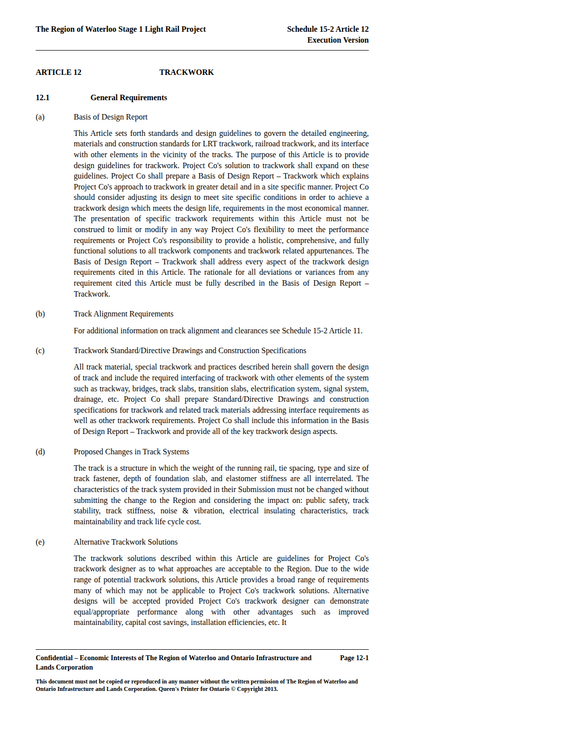The Region of Waterloo Stage 1 Light Rail Project
Schedule 15-2 Article 12
Execution Version
ARTICLE 12 TRACKWORK
12.1 General Requirements
(a) Basis of Design Report
This Article sets forth standards and design guidelines to govern the detailed engineering, materials and construction standards for LRT trackwork, railroad trackwork, and its interface with other elements in the vicinity of the tracks. The purpose of this Article is to provide design guidelines for trackwork. Project Co's solution to trackwork shall expand on these guidelines. Project Co shall prepare a Basis of Design Report – Trackwork which explains Project Co's approach to trackwork in greater detail and in a site specific manner. Project Co should consider adjusting its design to meet site specific conditions in order to achieve a trackwork design which meets the design life, requirements in the most economical manner. The presentation of specific trackwork requirements within this Article must not be construed to limit or modify in any way Project Co's flexibility to meet the performance requirements or Project Co's responsibility to provide a holistic, comprehensive, and fully functional solutions to all trackwork components and trackwork related appurtenances. The Basis of Design Report – Trackwork shall address every aspect of the trackwork design requirements cited in this Article. The rationale for all deviations or variances from any requirement cited this Article must be fully described in the Basis of Design Report – Trackwork.
(b) Track Alignment Requirements
For additional information on track alignment and clearances see Schedule 15-2 Article 11.
(c) Trackwork Standard/Directive Drawings and Construction Specifications
All track material, special trackwork and practices described herein shall govern the design of track and include the required interfacing of trackwork with other elements of the system such as trackway, bridges, track slabs, transition slabs, electrification system, signal system, drainage, etc. Project Co shall prepare Standard/Directive Drawings and construction specifications for trackwork and related track materials addressing interface requirements as well as other trackwork requirements. Project Co shall include this information in the Basis of Design Report – Trackwork and provide all of the key trackwork design aspects.
(d) Proposed Changes in Track Systems
The track is a structure in which the weight of the running rail, tie spacing, type and size of track fastener, depth of foundation slab, and elastomer stiffness are all interrelated. The characteristics of the track system provided in their Submission must not be changed without submitting the change to the Region and considering the impact on: public safety, track stability, track stiffness, noise & vibration, electrical insulating characteristics, track maintainability and track life cycle cost.
(e) Alternative Trackwork Solutions
The trackwork solutions described within this Article are guidelines for Project Co's trackwork designer as to what approaches are acceptable to the Region. Due to the wide range of potential trackwork solutions, this Article provides a broad range of requirements many of which may not be applicable to Project Co's trackwork solutions. Alternative designs will be accepted provided Project Co's trackwork designer can demonstrate equal/appropriate performance along with other advantages such as improved maintainability, capital cost savings, installation efficiencies, etc. It
Confidential – Economic Interests of The Region of Waterloo and Ontario Infrastructure and Lands Corporation
Page 12-1
This document must not be copied or reproduced in any manner without the written permission of The Region of Waterloo and Ontario Infrastructure and Lands Corporation. Queen's Printer for Ontario © Copyright 2013.